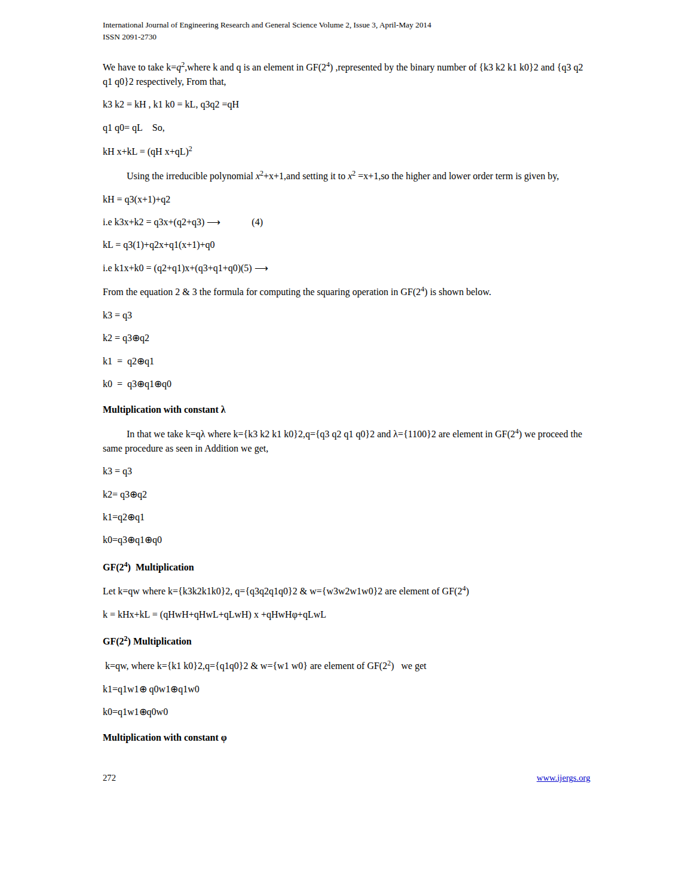International Journal of Engineering Research and General Science Volume 2, Issue 3, April-May 2014
ISSN 2091-2730
We have to take k=q2,where k and q is an element in GF(24) ,represented by the binary number of {k3 k2 k1 k0}2 and {q3 q2 q1 q0}2 respectively, From that,
k3 k2 = kH , k1 k0 = kL, q3q2 =qH
q1 q0= qL So,
kH x+kL = (qH x+qL)2
Using the irreducible polynomial x2+x+1,and setting it to x2 =x+1,so the higher and lower order term is given by,
kH = q3(x+1)+q2
i.e k3x+k2 = q3x+(q2+q3) ⟶ (4)
kL = q3(1)+q2x+q1(x+1)+q0
i.e k1x+k0 = (q2+q1)x+(q3+q1+q0)(5) ⟶
From the equation 2 & 3 the formula for computing the squaring operation in GF(24) is shown below.
k3 = q3
k2 = q3⊕q2
k1 = q2⊕q1
k0 = q3⊕q1⊕q0
Multiplication with constant λ
In that we take k=qλ where k={k3 k2 k1 k0}2,q={q3 q2 q1 q0}2 and λ={1100}2 are element in GF(24) we proceed the same procedure as seen in Addition we get,
k3 = q3
k2= q3⊕q2
k1=q2⊕q1
k0=q3⊕q1⊕q0
GF(24) Multiplication
Let k=qw where k={k3k2k1k0}2, q={q3q2q1q0}2 & w={w3w2w1w0}2 are element of GF(24)
k = kHx+kL = (qHwH+qHwL+qLwH) x +qHwHφ+qLwL
GF(22) Multiplication
k=qw, where k={k1 k0}2,q={q1q0}2 & w={w1 w0} are element of GF(22) we get
k1=q1w1⊕ q0w1⊕q1w0
k0=q1w1⊕q0w0
Multiplication with constant φ
272 www.ijergs.org